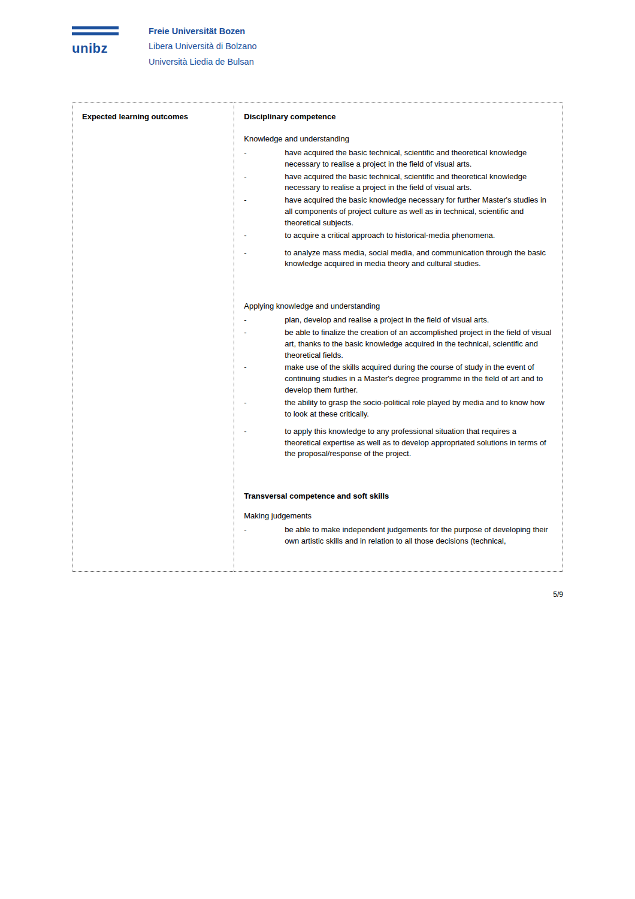unibz
Freie Universität Bozen
Libera Università di Bolzano
Università Liedia de Bulsan
| Expected learning outcomes | Disciplinary competence Knowledge and understanding have acquired the basic technical, scientific and theoretical knowledge necessary to realise a project in the field of visual arts. have acquired the basic technical, scientific and theoretical knowledge necessary to realise a project in the field of visual arts. have acquired the basic knowledge necessary for further Master's studies in all components of project culture as well as in technical, scientific and theoretical subjects. to acquire a critical approach to historical-media phenomena. to analyze mass media, social media, and communication through the basic knowledge acquired in media theory and cultural studies. Applying knowledge and understanding plan, develop and realise a project in the field of visual arts. be able to finalize the creation of an accomplished project in the field of visual art, thanks to the basic knowledge acquired in the technical, scientific and theoretical fields. make use of the skills acquired during the course of study in the event of continuing studies in a Master's degree programme in the field of art and to develop them further. the ability to grasp the socio-political role played by media and to know how to look at these critically. to apply this knowledge to any professional situation that requires a theoretical expertise as well as to develop appropriated solutions in terms of the proposal/response of the project. Transversal competence and soft skills Making judgements be able to make independent judgements for the purpose of developing their own artistic skills and in relation to all those decisions (technical, |
5/9